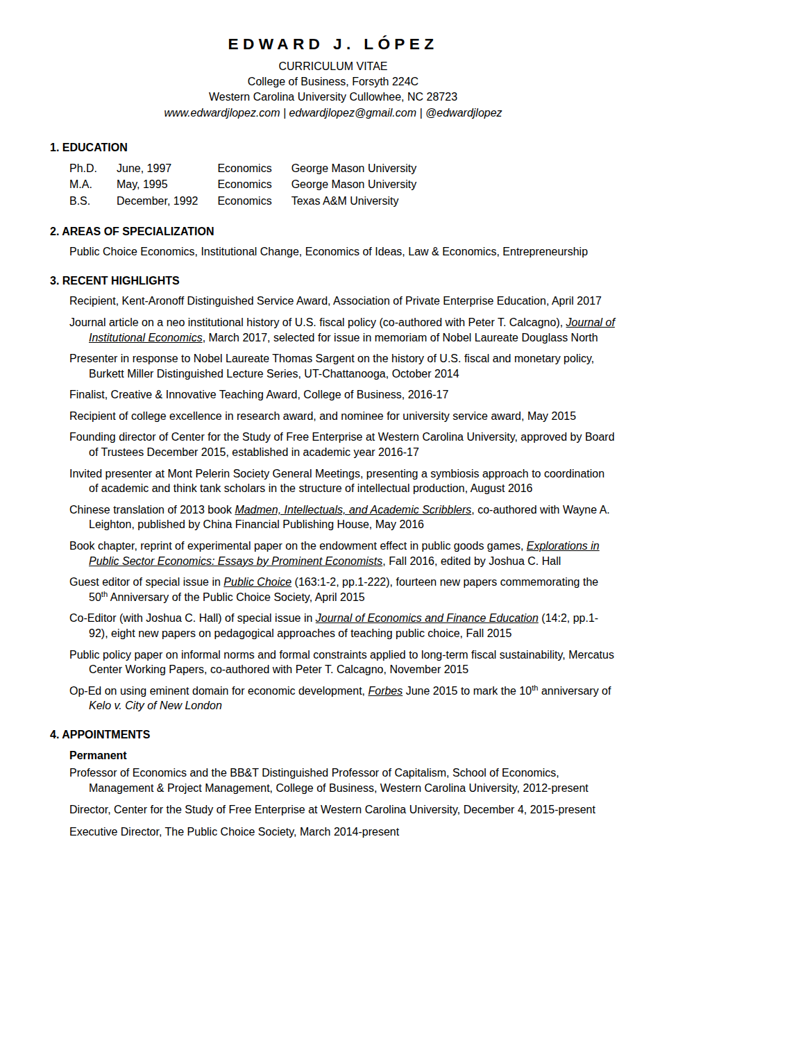EDWARD J. LÓPEZ
CURRICULUM VITAE
College of Business, Forsyth 224C
Western Carolina University Cullowhee, NC 28723
www.edwardjlopez.com | edwardjlopez@gmail.com | @edwardjlopez
1. Education
| Ph.D. | June, 1997 | Economics | George Mason University |
| M.A. | May, 1995 | Economics | George Mason University |
| B.S. | December, 1992 | Economics | Texas A&M University |
2. Areas of Specialization
Public Choice Economics, Institutional Change, Economics of Ideas, Law & Economics, Entrepreneurship
3. Recent Highlights
Recipient, Kent-Aronoff Distinguished Service Award, Association of Private Enterprise Education, April 2017
Journal article on a neo institutional history of U.S. fiscal policy (co-authored with Peter T. Calcagno), Journal of Institutional Economics, March 2017, selected for issue in memoriam of Nobel Laureate Douglass North
Presenter in response to Nobel Laureate Thomas Sargent on the history of U.S. fiscal and monetary policy, Burkett Miller Distinguished Lecture Series, UT-Chattanooga, October 2014
Finalist, Creative & Innovative Teaching Award, College of Business, 2016-17
Recipient of college excellence in research award, and nominee for university service award, May 2015
Founding director of Center for the Study of Free Enterprise at Western Carolina University, approved by Board of Trustees December 2015, established in academic year 2016-17
Invited presenter at Mont Pelerin Society General Meetings, presenting a symbiosis approach to coordination of academic and think tank scholars in the structure of intellectual production, August 2016
Chinese translation of 2013 book Madmen, Intellectuals, and Academic Scribblers, co-authored with Wayne A. Leighton, published by China Financial Publishing House, May 2016
Book chapter, reprint of experimental paper on the endowment effect in public goods games, Explorations in Public Sector Economics: Essays by Prominent Economists, Fall 2016, edited by Joshua C. Hall
Guest editor of special issue in Public Choice (163:1-2, pp.1-222), fourteen new papers commemorating the 50th Anniversary of the Public Choice Society, April 2015
Co-Editor (with Joshua C. Hall) of special issue in Journal of Economics and Finance Education (14:2, pp.1-92), eight new papers on pedagogical approaches of teaching public choice, Fall 2015
Public policy paper on informal norms and formal constraints applied to long-term fiscal sustainability, Mercatus Center Working Papers, co-authored with Peter T. Calcagno, November 2015
Op-Ed on using eminent domain for economic development, Forbes June 2015 to mark the 10th anniversary of Kelo v. City of New London
4. Appointments
Permanent
Professor of Economics and the BB&T Distinguished Professor of Capitalism, School of Economics, Management & Project Management, College of Business, Western Carolina University, 2012-present
Director, Center for the Study of Free Enterprise at Western Carolina University, December 4, 2015-present
Executive Director, The Public Choice Society, March 2014-present